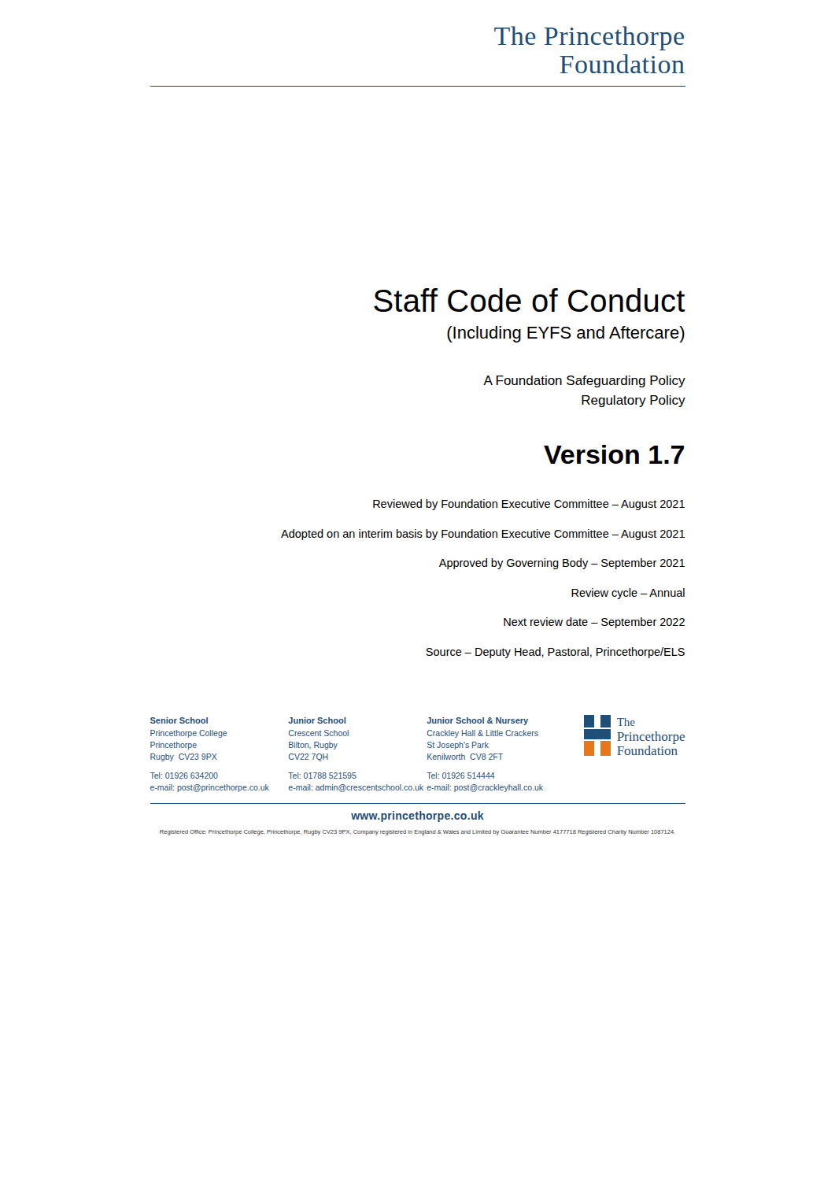The Princethorpe Foundation
Staff Code of Conduct
(Including EYFS and Aftercare)
A Foundation Safeguarding Policy
Regulatory Policy
Version 1.7
Reviewed by Foundation Executive Committee – August 2021
Adopted on an interim basis by Foundation Executive Committee – August 2021
Approved by Governing Body – September 2021
Review cycle – Annual
Next review date – September 2022
Source – Deputy Head, Pastoral, Princethorpe/ELS
Senior School
Princethorpe College
Princethorpe
Rugby CV23 9PX Tel: 01926 634200
e-mail: post@princethorpe.co.uk
Junior School
Crescent School
Bilton, Rugby
CV22 7QH Tel: 01788 521595
e-mail: admin@crescentschool.co.uk
Junior School & Nursery
Crackley Hall & Little Crackers
St Joseph's Park
Kenilworth CV8 2FT Tel: 01926 514444
e-mail: post@crackleyhall.co.uk
The
Princethorpe
Foundation
www.princethorpe.co.uk
Registered Office: Princethorpe College, Princethorpe, Rugby CV23 9PX, Company registered in England & Wales and Limited by Guarantee Number 4177718 Registered Charity Number 1087124.